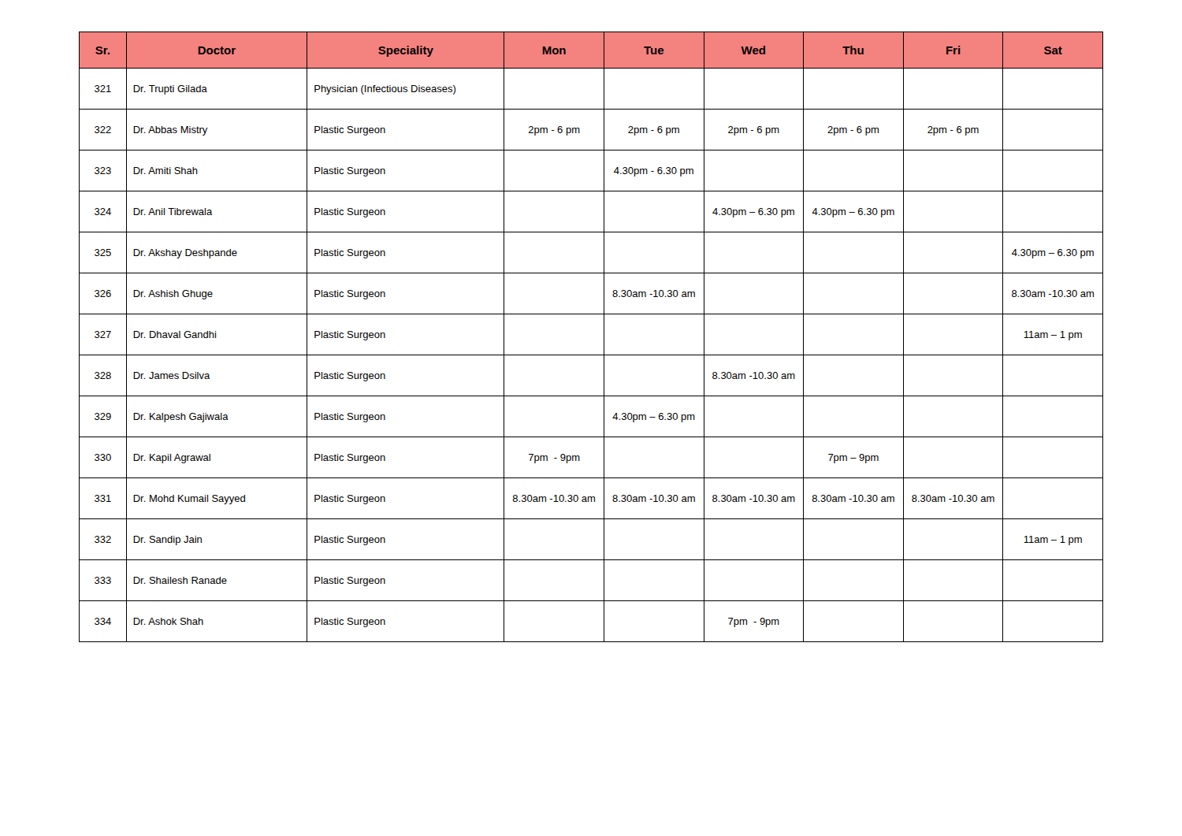| Sr. | Doctor | Speciality | Mon | Tue | Wed | Thu | Fri | Sat |
| --- | --- | --- | --- | --- | --- | --- | --- | --- |
| 321 | Dr. Trupti Gilada | Physician (Infectious Diseases) | | | | | | |
| 322 | Dr. Abbas Mistry | Plastic Surgeon | 2pm - 6 pm | 2pm - 6 pm | 2pm - 6 pm | 2pm - 6 pm | 2pm - 6 pm | |
| 323 | Dr. Amiti Shah | Plastic Surgeon | | 4.30pm - 6.30 pm | | | | |
| 324 | Dr. Anil Tibrewala | Plastic Surgeon | | | 4.30pm – 6.30 pm | 4.30pm – 6.30 pm | | |
| 325 | Dr. Akshay Deshpande | Plastic Surgeon | | | | | | 4.30pm – 6.30 pm |
| 326 | Dr. Ashish Ghuge | Plastic Surgeon | | 8.30am -10.30 am | | | | 8.30am -10.30 am |
| 327 | Dr. Dhaval Gandhi | Plastic Surgeon | | | | | | 11am – 1 pm |
| 328 | Dr. James Dsilva | Plastic Surgeon | | | 8.30am -10.30 am | | | |
| 329 | Dr. Kalpesh Gajiwala | Plastic Surgeon | | 4.30pm – 6.30 pm | | | | |
| 330 | Dr. Kapil Agrawal | Plastic Surgeon | 7pm - 9pm | | | 7pm – 9pm | | |
| 331 | Dr. Mohd Kumail Sayyed | Plastic Surgeon | 8.30am -10.30 am | 8.30am -10.30 am | 8.30am -10.30 am | 8.30am -10.30 am | 8.30am -10.30 am | |
| 332 | Dr. Sandip Jain | Plastic Surgeon | | | | | | 11am – 1 pm |
| 333 | Dr. Shailesh Ranade | Plastic Surgeon | | | | | | |
| 334 | Dr. Ashok Shah | Plastic Surgeon | | | 7pm - 9pm | | | |